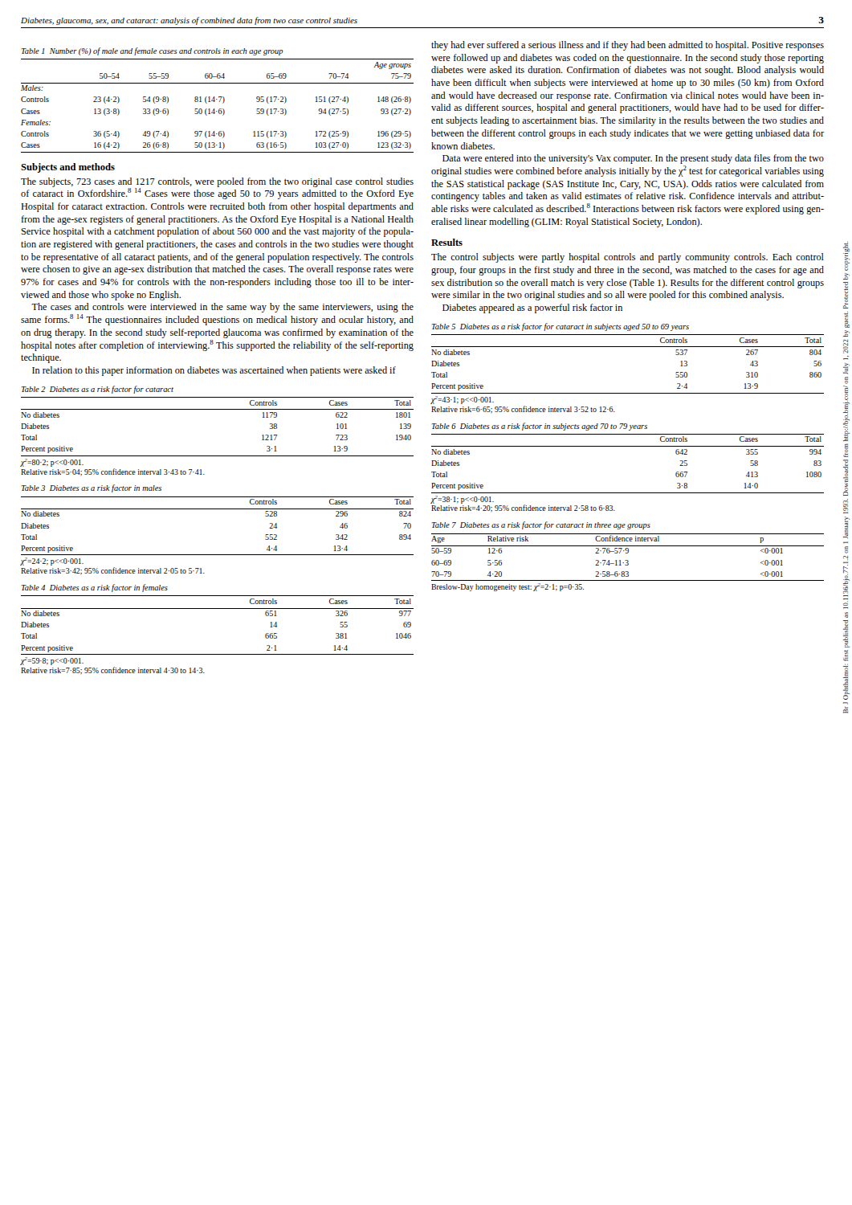Diabetes, glaucoma, sex, and cataract: analysis of combined data from two case control studies 3
Br J Ophthalmol: first published as 10.1136/bjo.77.1.2 on 1 January 1993. Downloaded from http://bjo.bmj.com/ on July 1, 2022 by guest. Protected by copyright.
Table 1 Number (%) of male and female cases and controls in each age group
| | Age groups |
| | 50–54 | 55–59 | 60–64 | 65–69 | 70–74 | 75–79 |
| Males: | | | | | | |
| Controls | 23 (4·2) | 54 (9·8) | 81 (14·7) | 95 (17·2) | 151 (27·4) | 148 (26·8) |
| Cases | 13 (3·8) | 33 (9·6) | 50 (14·6) | 59 (17·3) | 94 (27·5) | 93 (27·2) |
| Females: | | | | | | |
| Controls | 36 (5·4) | 49 (7·4) | 97 (14·6) | 115 (17·3) | 172 (25·9) | 196 (29·5) |
| Cases | 16 (4·2) | 26 (6·8) | 50 (13·1) | 63 (16·5) | 103 (27·0) | 123 (32·3) |
Subjects and methods
The subjects, 723 cases and 1217 controls, were pooled from the two original case control studies of cataract in Oxfordshire.8 14 Cases were those aged 50 to 79 years admitted to the Oxford Eye Hospital for cataract extraction. Controls were recruited both from other hospital departments and from the age-sex registers of general practitioners. As the Oxford Eye Hospital is a National Health Service hospital with a catchment population of about 560 000 and the vast majority of the population are registered with general practitioners, the cases and controls in the two studies were thought to be representative of all cataract patients, and of the general population respectively. The controls were chosen to give an age-sex distribution that matched the cases. The overall response rates were 97% for cases and 94% for controls with the non-responders including those too ill to be interviewed and those who spoke no English.
The cases and controls were interviewed in the same way by the same interviewers, using the same forms.8 14 The questionnaires included questions on medical history and ocular history, and on drug therapy. In the second study self-reported glaucoma was confirmed by examination of the hospital notes after completion of interviewing.8 This supported the reliability of the self-reporting technique.
In relation to this paper information on diabetes was ascertained when patients were asked if
Table 2 Diabetes as a risk factor for cataract
| | Controls | Cases | Total |
| --- | --- | --- | --- |
| No diabetes | 1179 | 622 | 1801 |
| Diabetes | 38 | 101 | 139 |
| Total | 1217 | 723 | 1940 |
| Percent positive | 3·1 | 13·9 | |
χ2=80·2; p<<0·001.
Relative risk=5·04; 95% confidence interval 3·43 to 7·41.
Table 3 Diabetes as a risk factor in males
| | Controls | Cases | Total |
| --- | --- | --- | --- |
| No diabetes | 528 | 296 | 824 |
| Diabetes | 24 | 46 | 70 |
| Total | 552 | 342 | 894 |
| Percent positive | 4·4 | 13·4 | |
χ2=24·2; p<<0·001.
Relative risk=3·42; 95% confidence interval 2·05 to 5·71.
Table 4 Diabetes as a risk factor in females
| | Controls | Cases | Total |
| --- | --- | --- | --- |
| No diabetes | 651 | 326 | 977 |
| Diabetes | 14 | 55 | 69 |
| Total | 665 | 381 | 1046 |
| Percent positive | 2·1 | 14·4 | |
χ2=59·8; p<<0·001.
Relative risk=7·85; 95% confidence interval 4·30 to 14·3.
they had ever suffered a serious illness and if they had been admitted to hospital. Positive responses were followed up and diabetes was coded on the questionnaire. In the second study those reporting diabetes were asked its duration. Confirmation of diabetes was not sought. Blood analysis would have been difficult when subjects were interviewed at home up to 30 miles (50 km) from Oxford and would have decreased our response rate. Confirmation via clinical notes would have been invalid as different sources, hospital and general practitioners, would have had to be used for different subjects leading to ascertainment bias. The similarity in the results between the two studies and between the different control groups in each study indicates that we were getting unbiased data for known diabetes.
Data were entered into the university's Vax computer. In the present study data files from the two original studies were combined before analysis initially by the χ2 test for categorical variables using the SAS statistical package (SAS Institute Inc, Cary, NC, USA). Odds ratios were calculated from contingency tables and taken as valid estimates of relative risk. Confidence intervals and attributable risks were calculated as described.8 Interactions between risk factors were explored using generalised linear modelling (GLIM: Royal Statistical Society, London).
Results
The control subjects were partly hospital controls and partly community controls. Each control group, four groups in the first study and three in the second, was matched to the cases for age and sex distribution so the overall match is very close (Table 1). Results for the different control groups were similar in the two original studies and so all were pooled for this combined analysis.
Diabetes appeared as a powerful risk factor in
Table 5 Diabetes as a risk factor for cataract in subjects aged 50 to 69 years
| | Controls | Cases | Total |
| --- | --- | --- | --- |
| No diabetes | 537 | 267 | 804 |
| Diabetes | 13 | 43 | 56 |
| Total | 550 | 310 | 860 |
| Percent positive | 2·4 | 13·9 | |
χ2=43·1; p<<0·001.
Relative risk=6·65; 95% confidence interval 3·52 to 12·6.
Table 6 Diabetes as a risk factor in subjects aged 70 to 79 years
| | Controls | Cases | Total |
| --- | --- | --- | --- |
| No diabetes | 642 | 355 | 994 |
| Diabetes | 25 | 58 | 83 |
| Total | 667 | 413 | 1080 |
| Percent positive | 3·8 | 14·0 | |
χ2=38·1; p<<0·001.
Relative risk=4·20; 95% confidence interval 2·58 to 6·83.
Table 7 Diabetes as a risk factor for cataract in three age groups
| Age | Relative risk | Confidence interval | p |
| --- | --- | --- | --- |
| 50–59 | 12·6 | 2·76–57·9 | <0·001 |
| 60–69 | 5·56 | 2·74–11·3 | <0·001 |
| 70–79 | 4·20 | 2·58–6·83 | <0·001 |
Breslow-Day homogeneity test: χ2=2·1; p=0·35.